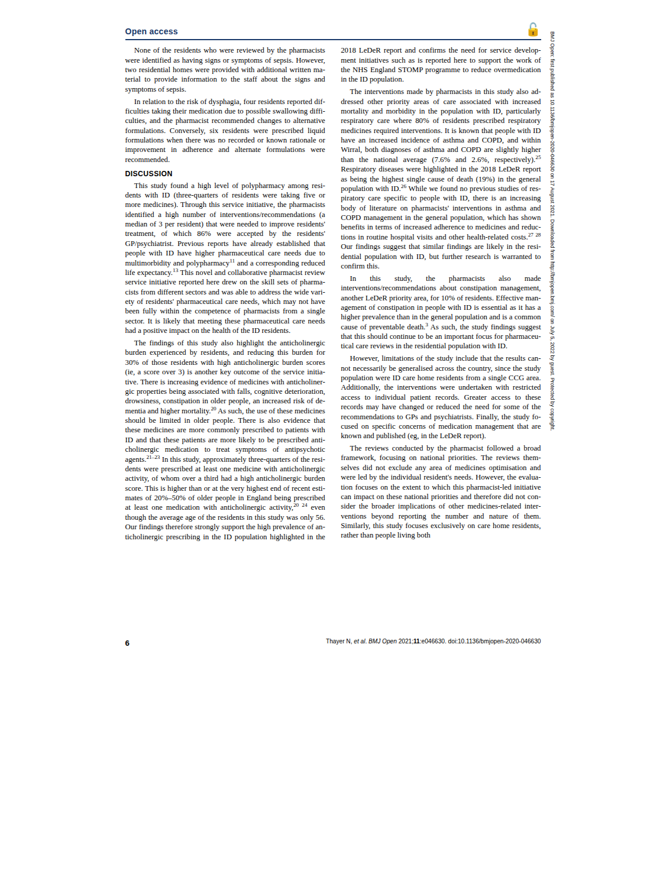Open access 🔓
BMJ Open: first published as 10.1136/bmjopen-2020-046630 on 17 August 2021. Downloaded from http://bmjopen.bmj.com/ on July 5, 2022 by guest. Protected by copyright.
None of the residents who were reviewed by the pharmacists were identified as having signs or symptoms of sepsis. However, two residential homes were provided with additional written material to provide information to the staff about the signs and symptoms of sepsis.
In relation to the risk of dysphagia, four residents reported difficulties taking their medication due to possible swallowing difficulties, and the pharmacist recommended changes to alternative formulations. Conversely, six residents were prescribed liquid formulations when there was no recorded or known rationale or improvement in adherence and alternate formulations were recommended.
Discussion
This study found a high level of polypharmacy among residents with ID (three-quarters of residents were taking five or more medicines). Through this service initiative, the pharmacists identified a high number of interventions/recommendations (a median of 3 per resident) that were needed to improve residents' treatment, of which 86% were accepted by the residents' GP/psychiatrist. Previous reports have already established that people with ID have higher pharmaceutical care needs due to multimorbidity and polypharmacy11 and a corresponding reduced life expectancy.13 This novel and collaborative pharmacist review service initiative reported here drew on the skill sets of pharmacists from different sectors and was able to address the wide variety of residents' pharmaceutical care needs, which may not have been fully within the competence of pharmacists from a single sector. It is likely that meeting these pharmaceutical care needs had a positive impact on the health of the ID residents.
The findings of this study also highlight the anticholinergic burden experienced by residents, and reducing this burden for 30% of those residents with high anticholinergic burden scores (ie, a score over 3) is another key outcome of the service initiative. There is increasing evidence of medicines with anticholinergic properties being associated with falls, cognitive deterioration, drowsiness, constipation in older people, an increased risk of dementia and higher mortality.20 As such, the use of these medicines should be limited in older people. There is also evidence that these medicines are more commonly prescribed to patients with ID and that these patients are more likely to be prescribed anticholinergic medication to treat symptoms of antipsychotic agents.21–23 In this study, approximately three-quarters of the residents were prescribed at least one medicine with anticholinergic activity, of whom over a third had a high anticholinergic burden score. This is higher than or at the very highest end of recent estimates of 20%–50% of older people in England being prescribed at least one medication with anticholinergic activity,20 24 even though the average age of the residents in this study was only 56. Our findings therefore strongly support the high prevalence of anticholinergic prescribing in the ID population highlighted in the 2018 LeDeR report and confirms the need for service development initiatives such as is reported here to support the work of the NHS England STOMP programme to reduce overmedication in the ID population.
The interventions made by pharmacists in this study also addressed other priority areas of care associated with increased mortality and morbidity in the population with ID, particularly respiratory care where 80% of residents prescribed respiratory medicines required interventions. It is known that people with ID have an increased incidence of asthma and COPD, and within Wirral, both diagnoses of asthma and COPD are slightly higher than the national average (7.6% and 2.6%, respectively).25 Respiratory diseases were highlighted in the 2018 LeDeR report as being the highest single cause of death (19%) in the general population with ID.26 While we found no previous studies of respiratory care specific to people with ID, there is an increasing body of literature on pharmacists' interventions in asthma and COPD management in the general population, which has shown benefits in terms of increased adherence to medicines and reductions in routine hospital visits and other health-related costs.27 28 Our findings suggest that similar findings are likely in the residential population with ID, but further research is warranted to confirm this.
In this study, the pharmacists also made interventions/recommendations about constipation management, another LeDeR priority area, for 10% of residents. Effective management of constipation in people with ID is essential as it has a higher prevalence than in the general population and is a common cause of preventable death.3 As such, the study findings suggest that this should continue to be an important focus for pharmaceutical care reviews in the residential population with ID.
However, limitations of the study include that the results cannot necessarily be generalised across the country, since the study population were ID care home residents from a single CCG area. Additionally, the interventions were undertaken with restricted access to individual patient records. Greater access to these records may have changed or reduced the need for some of the recommendations to GPs and psychiatrists. Finally, the study focused on specific concerns of medication management that are known and published (eg, in the LeDeR report).
The reviews conducted by the pharmacist followed a broad framework, focusing on national priorities. The reviews themselves did not exclude any area of medicines optimisation and were led by the individual resident's needs. However, the evaluation focuses on the extent to which this pharmacist-led initiative can impact on these national priorities and therefore did not consider the broader implications of other medicines-related interventions beyond reporting the number and nature of them. Similarly, this study focuses exclusively on care home residents, rather than people living both
6
Thayer N, et al. BMJ Open 2021;11:e046630. doi:10.1136/bmjopen-2020-046630